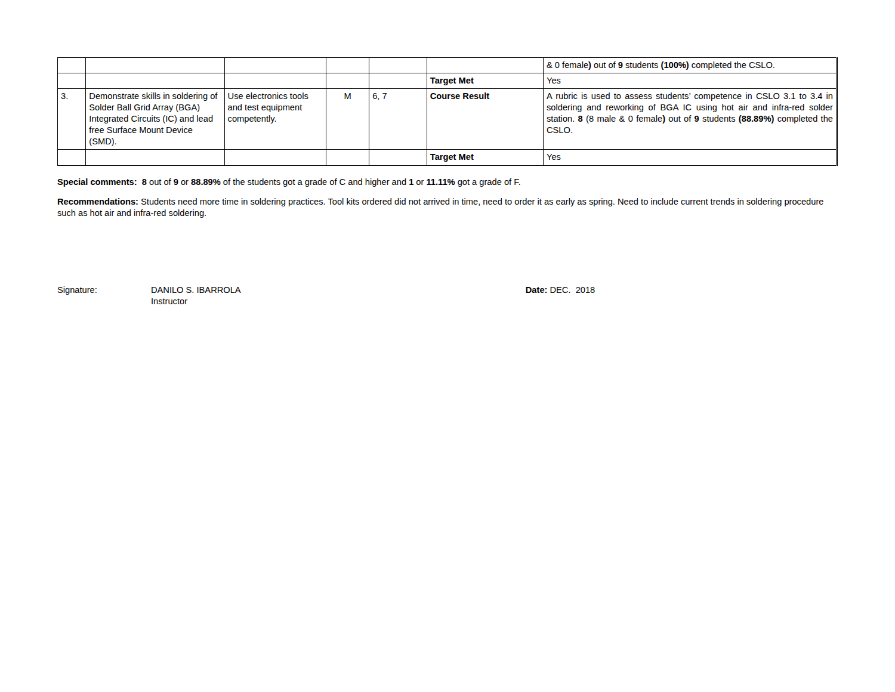| | | | | | | & 0 female ) out of 9 students (100%) completed the CSLO. |
| | | | | | Target Met | Yes |
| 3. | Demonstrate skills in soldering of Solder Ball Grid Array (BGA) Integrated Circuits (IC) and lead free Surface Mount Device (SMD). | Use electronics tools and test equipment competently. | M | 6, 7 | Course Result | A rubric is used to assess students’ competence in CSLO 3.1 to 3.4 in soldering and reworking of BGA IC using hot air and infra-red solder station. 8 (8 male & 0 female ) out of 9 students (88.89%) completed the CSLO. |
| | | | | | Target Met | Yes |
Special comments: 8 out of 9 or 88.89% of the students got a grade of C and higher and 1 or 11.11% got a grade of F.
Recommendations: Students need more time in soldering practices. Tool kits ordered did not arrived in time, need to order it as early as spring. Need to include current trends in soldering procedure such as hot air and infra-red soldering.
| Signature: | DANILO S. IBARROLA | Date: DEC. 2018 |
| | Instructor | |